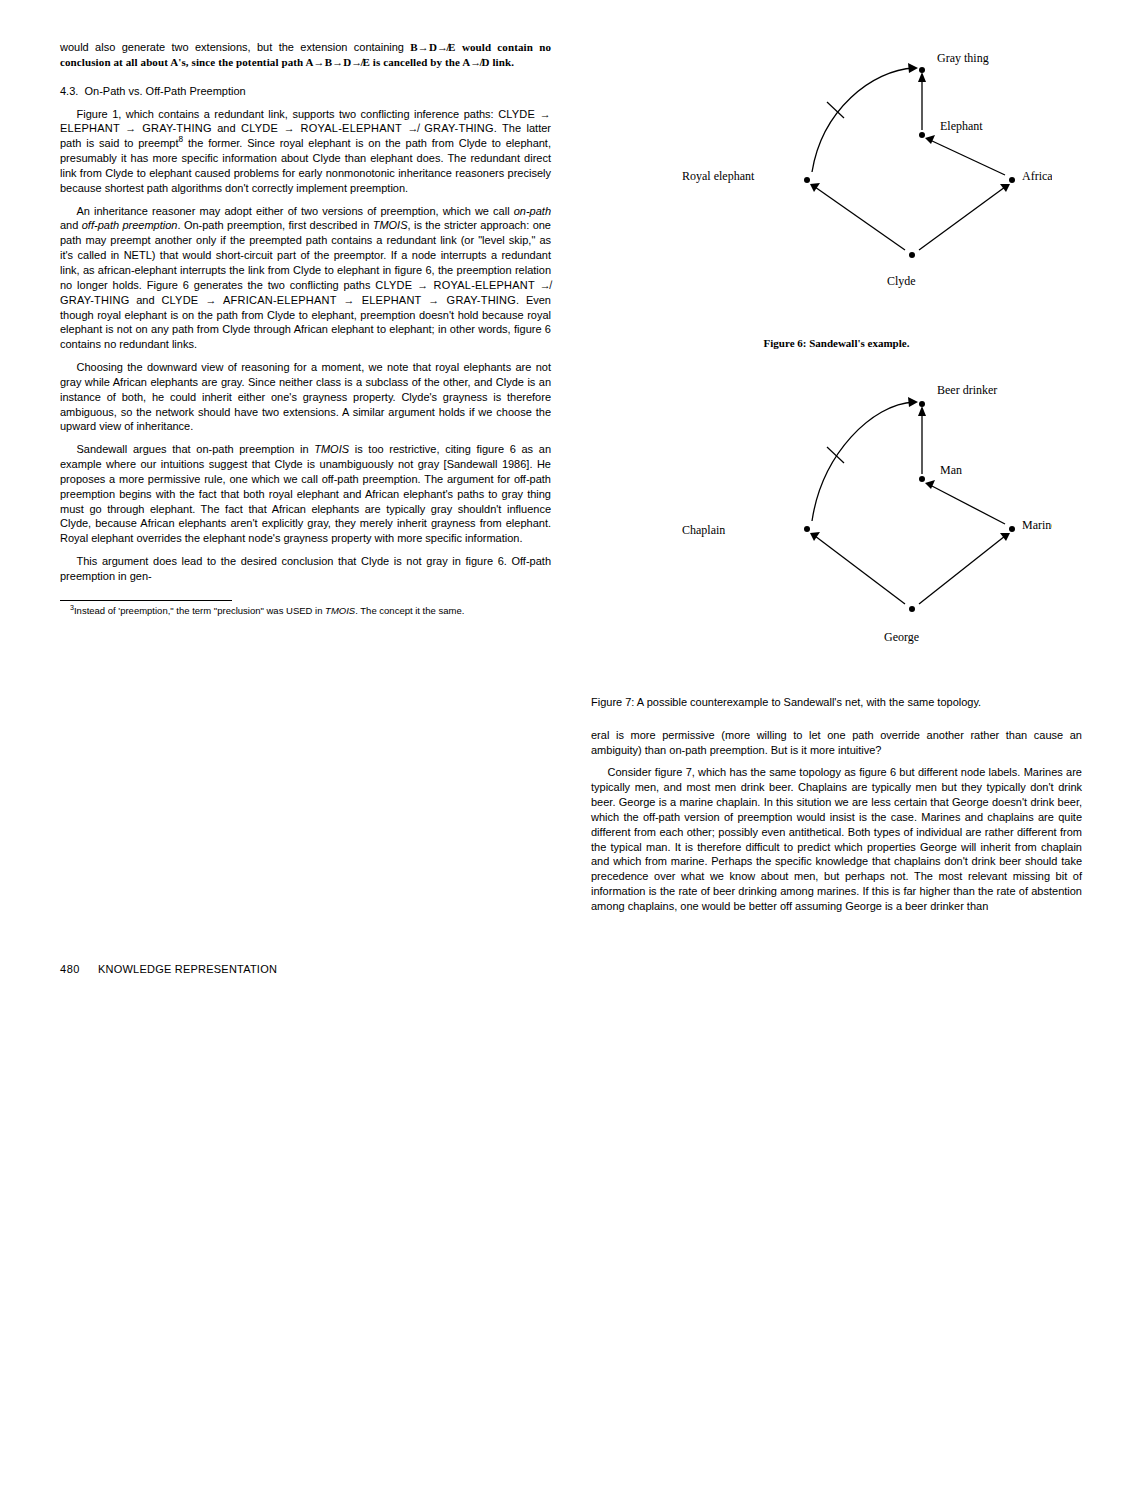would also generate two extensions, but the extension containing B→D↛E would contain no conclusion at all about A's, since the potential path A→B→D↛E is cancelled by the A↛D link.
4.3. On-Path vs. Off-Path Preemption
Figure 1, which contains a redundant link, supports two conflicting inference paths: CLYDE → ELEPHANT → GRAY-THING and CLYDE → ROYAL-ELEPHANT ↛ GRAY-THING. The latter path is said to preempt8 the former. Since royal elephant is on the path from Clyde to elephant, presumably it has more specific information about Clyde than elephant does. The redundant direct link from Clyde to elephant caused problems for early nonmonotonic inheritance reasoners precisely because shortest path algorithms don't correctly implement preemption.
An inheritance reasoner may adopt either of two versions of preemption, which we call on-path and off-path preemption. On-path preemption, first described in TMOIS, is the stricter approach: one path may preempt another only if the preempted path contains a redundant link (or "level skip," as it's called in NETL) that would short-circuit part of the preemptor. If a node interrupts a redundant link, as african-elephant interrupts the link from Clyde to elephant in figure 6, the preemption relation no longer holds. Figure 6 generates the two conflicting paths CLYDE → ROYAL-ELEPHANT ↛ GRAY-THING and CLYDE → AFRICAN-ELEPHANT → ELEPHANT → GRAY-THING. Even though royal elephant is on the path from Clyde to elephant, preemption doesn't hold because royal elephant is not on any path from Clyde through African elephant to elephant; in other words, figure 6 contains no redundant links.
Choosing the downward view of reasoning for a moment, we note that royal elephants are not gray while African elephants are gray. Since neither class is a subclass of the other, and Clyde is an instance of both, he could inherit either one's grayness property. Clyde's grayness is therefore ambiguous, so the network should have two extensions. A similar argument holds if we choose the upward view of inheritance.
Sandewall argues that on-path preemption in TMOIS is too restrictive, citing figure 6 as an example where our intuitions suggest that Clyde is unambiguously not gray [Sandewall 1986]. He proposes a more permissive rule, one which we call off-path preemption. The argument for off-path preemption begins with the fact that both royal elephant and African elephant's paths to gray thing must go through elephant. The fact that African elephants are typically gray shouldn't influence Clyde, because African elephants aren't explicitly gray, they merely inherit grayness from elephant. Royal elephant overrides the elephant node's grayness property with more specific information.
This argument does lead to the desired conclusion that Clyde is not gray in figure 6. Off-path preemption in gen-
3Instead of 'preemption," the term "preclusion" was USED in TMOIS. The concept it the same.
Gray thing Elephant Royal elephant African elephant Clyde
Figure 6: Sandewall's example.
Beer drinker Man Chaplain Marine George
Figure 7: A possible counterexample to Sandewall's net, with the same topology.
eral is more permissive (more willing to let one path override another rather than cause an ambiguity) than on-path preemption. But is it more intuitive?
Consider figure 7, which has the same topology as figure 6 but different node labels. Marines are typically men, and most men drink beer. Chaplains are typically men but they typically don't drink beer. George is a marine chaplain. In this sitution we are less certain that George doesn't drink beer, which the off-path version of preemption would insist is the case. Marines and chaplains are quite different from each other; possibly even antithetical. Both types of individual are rather different from the typical man. It is therefore difficult to predict which properties George will inherit from chaplain and which from marine. Perhaps the specific knowledge that chaplains don't drink beer should take precedence over what we know about men, but perhaps not. The most relevant missing bit of information is the rate of beer drinking among marines. If this is far higher than the rate of abstention among chaplains, one would be better off assuming George is a beer drinker than
480 KNOWLEDGE REPRESENTATION